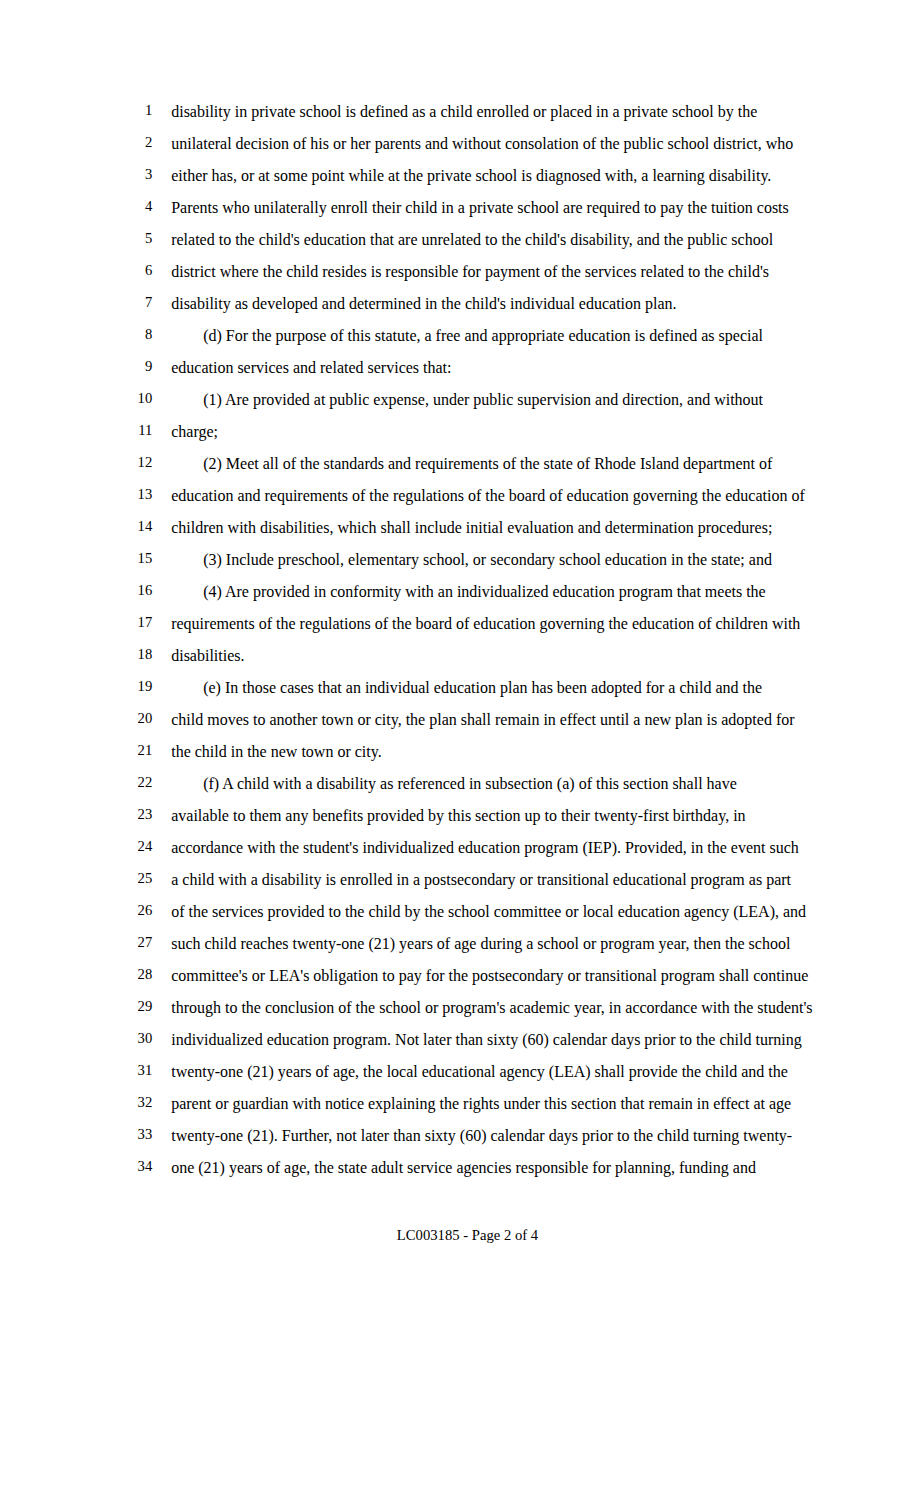disability in private school is defined as a child enrolled or placed in a private school by the
unilateral decision of his or her parents and without consolation of the public school district, who
either has, or at some point while at the private school is diagnosed with, a learning disability.
Parents who unilaterally enroll their child in a private school are required to pay the tuition costs
related to the child's education that are unrelated to the child's disability, and the public school
district where the child resides is responsible for payment of the services related to the child's
disability as developed and determined in the child's individual education plan.
(d) For the purpose of this statute, a free and appropriate education is defined as special
education services and related services that:
(1) Are provided at public expense, under public supervision and direction, and without
charge;
(2) Meet all of the standards and requirements of the state of Rhode Island department of
education and requirements of the regulations of the board of education governing the education of
children with disabilities, which shall include initial evaluation and determination procedures;
(3) Include preschool, elementary school, or secondary school education in the state; and
(4) Are provided in conformity with an individualized education program that meets the
requirements of the regulations of the board of education governing the education of children with
disabilities.
(e) In those cases that an individual education plan has been adopted for a child and the
child moves to another town or city, the plan shall remain in effect until a new plan is adopted for
the child in the new town or city.
(f) A child with a disability as referenced in subsection (a) of this section shall have
available to them any benefits provided by this section up to their twenty-first birthday, in
accordance with the student's individualized education program (IEP). Provided, in the event such
a child with a disability is enrolled in a postsecondary or transitional educational program as part
of the services provided to the child by the school committee or local education agency (LEA), and
such child reaches twenty-one (21) years of age during a school or program year, then the school
committee's or LEA's obligation to pay for the postsecondary or transitional program shall continue
through to the conclusion of the school or program's academic year, in accordance with the student's
individualized education program. Not later than sixty (60) calendar days prior to the child turning
twenty-one (21) years of age, the local educational agency (LEA) shall provide the child and the
parent or guardian with notice explaining the rights under this section that remain in effect at age
twenty-one (21). Further, not later than sixty (60) calendar days prior to the child turning twenty-
one (21) years of age, the state adult service agencies responsible for planning, funding and
LC003185 - Page 2 of 4